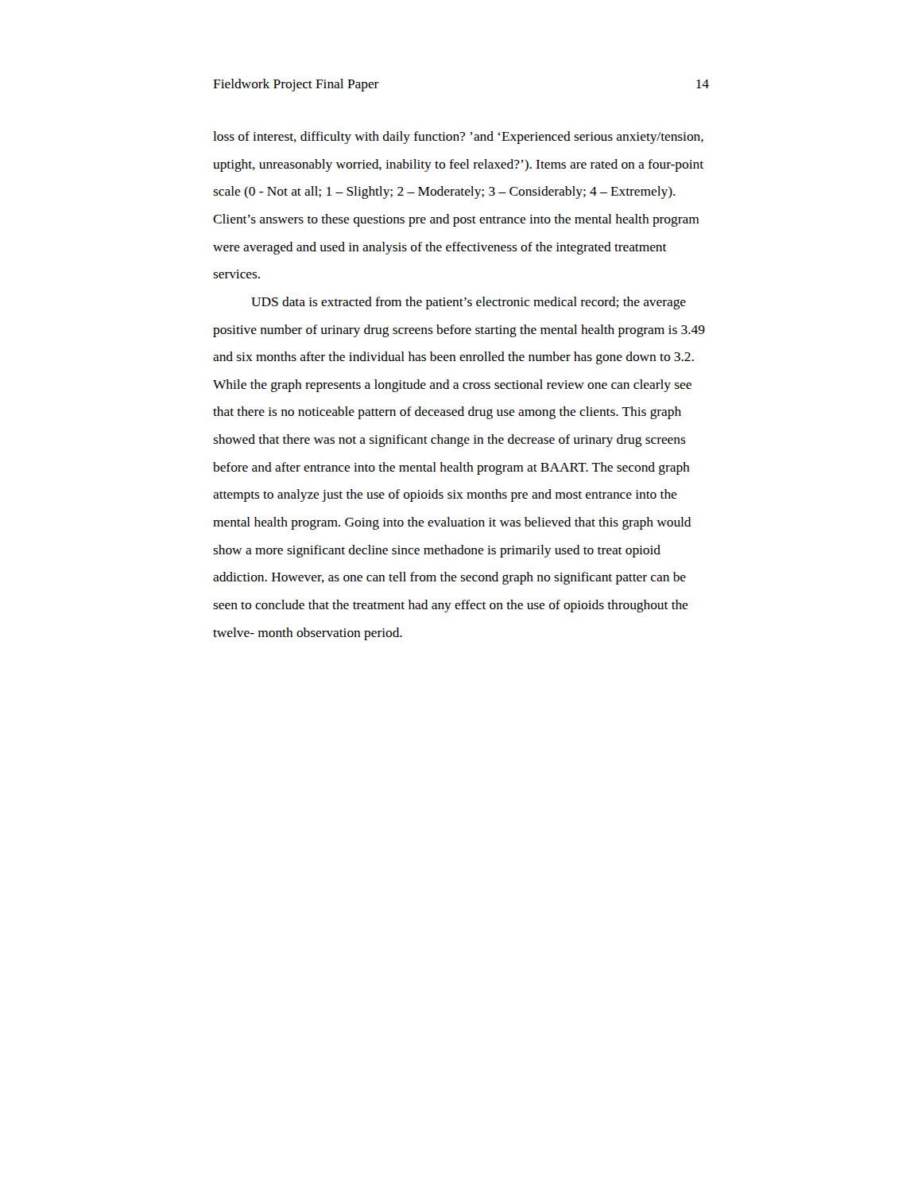Fieldwork Project Final Paper 14
loss of interest, difficulty with daily function? ’and ‘Experienced serious anxiety/tension, uptight, unreasonably worried, inability to feel relaxed?’). Items are rated on a four-point scale (0 - Not at all; 1 – Slightly; 2 – Moderately; 3 – Considerably; 4 – Extremely). Client’s answers to these questions pre and post entrance into the mental health program were averaged and used in analysis of the effectiveness of the integrated treatment services.
UDS data is extracted from the patient’s electronic medical record; the average positive number of urinary drug screens before starting the mental health program is 3.49 and six months after the individual has been enrolled the number has gone down to 3.2. While the graph represents a longitude and a cross sectional review one can clearly see that there is no noticeable pattern of deceased drug use among the clients. This graph showed that there was not a significant change in the decrease of urinary drug screens before and after entrance into the mental health program at BAART. The second graph attempts to analyze just the use of opioids six months pre and most entrance into the mental health program. Going into the evaluation it was believed that this graph would show a more significant decline since methadone is primarily used to treat opioid addiction. However, as one can tell from the second graph no significant patter can be seen to conclude that the treatment had any effect on the use of opioids throughout the twelve- month observation period.